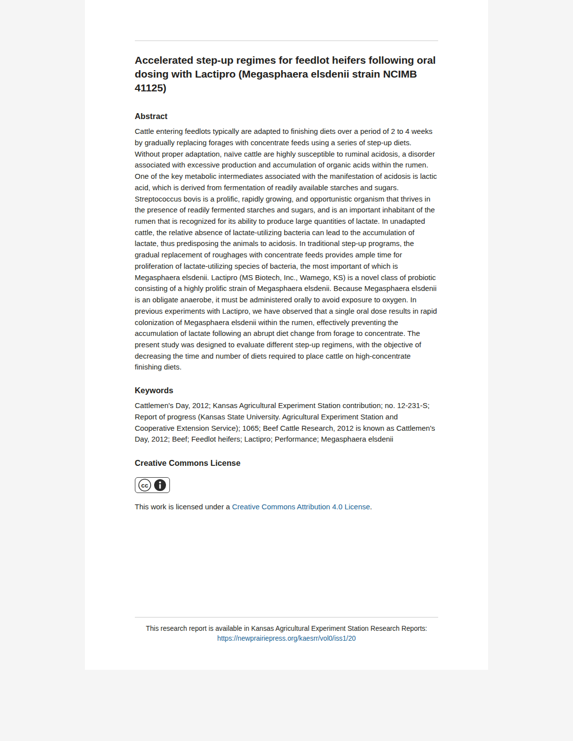Accelerated step-up regimes for feedlot heifers following oral dosing with Lactipro (Megasphaera elsdenii strain NCIMB 41125)
Abstract
Cattle entering feedlots typically are adapted to finishing diets over a period of 2 to 4 weeks by gradually replacing forages with concentrate feeds using a series of step-up diets. Without proper adaptation, naïve cattle are highly susceptible to ruminal acidosis, a disorder associated with excessive production and accumulation of organic acids within the rumen. One of the key metabolic intermediates associated with the manifestation of acidosis is lactic acid, which is derived from fermentation of readily available starches and sugars. Streptococcus bovis is a prolific, rapidly growing, and opportunistic organism that thrives in the presence of readily fermented starches and sugars, and is an important inhabitant of the rumen that is recognized for its ability to produce large quantities of lactate. In unadapted cattle, the relative absence of lactate-utilizing bacteria can lead to the accumulation of lactate, thus predisposing the animals to acidosis. In traditional step-up programs, the gradual replacement of roughages with concentrate feeds provides ample time for proliferation of lactate-utilizing species of bacteria, the most important of which is Megasphaera elsdenii. Lactipro (MS Biotech, Inc., Wamego, KS) is a novel class of probiotic consisting of a highly prolific strain of Megasphaera elsdenii. Because Megasphaera elsdenii is an obligate anaerobe, it must be administered orally to avoid exposure to oxygen. In previous experiments with Lactipro, we have observed that a single oral dose results in rapid colonization of Megasphaera elsdenii within the rumen, effectively preventing the accumulation of lactate following an abrupt diet change from forage to concentrate. The present study was designed to evaluate different step-up regimens, with the objective of decreasing the time and number of diets required to place cattle on high-concentrate finishing diets.
Keywords
Cattlemen's Day, 2012; Kansas Agricultural Experiment Station contribution; no. 12-231-S; Report of progress (Kansas State University. Agricultural Experiment Station and Cooperative Extension Service); 1065; Beef Cattle Research, 2012 is known as Cattlemen's Day, 2012; Beef; Feedlot heifers; Lactipro; Performance; Megasphaera elsdenii
Creative Commons License
cc
This work is licensed under a Creative Commons Attribution 4.0 License.
This research report is available in Kansas Agricultural Experiment Station Research Reports:
https://newprairiepress.org/kaesrr/vol0/iss1/20